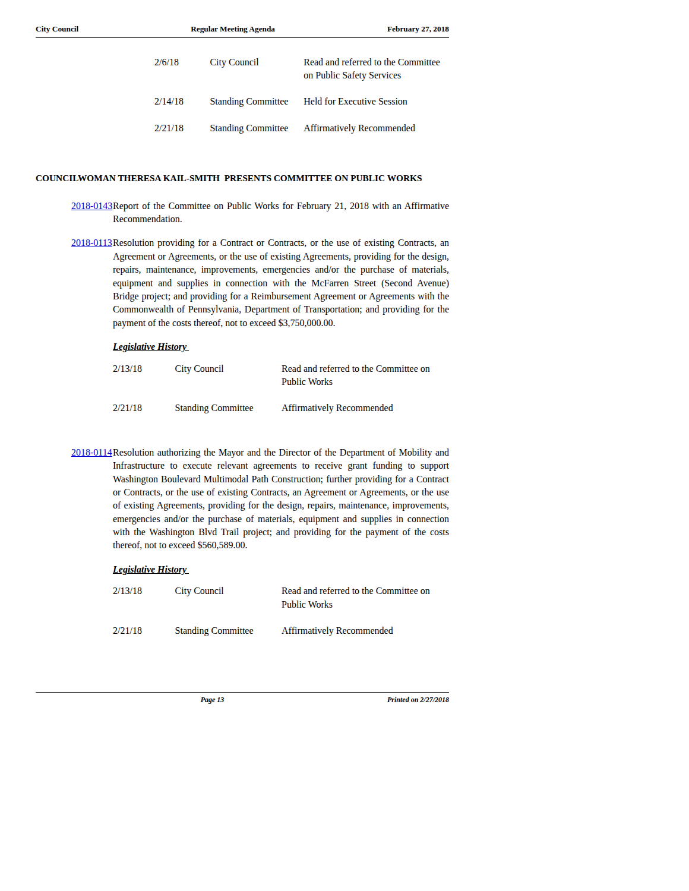City Council
Regular Meeting Agenda
February 27, 2018
| 2/6/18 | City Council | Read and referred to the Committee on Public Safety Services |
| 2/14/18 | Standing Committee | Held for Executive Session |
| 2/21/18 | Standing Committee | Affirmatively Recommended |
COUNCILWOMAN THERESA KAIL-SMITH PRESENTS COMMITTEE ON PUBLIC WORKS
2018-0143
Report of the Committee on Public Works for February 21, 2018 with an Affirmative Recommendation.
2018-0113
Resolution providing for a Contract or Contracts, or the use of existing Contracts, an Agreement or Agreements, or the use of existing Agreements, providing for the design, repairs, maintenance, improvements, emergencies and/or the purchase of materials, equipment and supplies in connection with the McFarren Street (Second Avenue) Bridge project; and providing for a Reimbursement Agreement or Agreements with the Commonwealth of Pennsylvania, Department of Transportation; and providing for the payment of the costs thereof, not to exceed $3,750,000.00.
Legislative History
| 2/13/18 | City Council | Read and referred to the Committee on Public Works |
| 2/21/18 | Standing Committee | Affirmatively Recommended |
2018-0114
Resolution authorizing the Mayor and the Director of the Department of Mobility and Infrastructure to execute relevant agreements to receive grant funding to support Washington Boulevard Multimodal Path Construction; further providing for a Contract or Contracts, or the use of existing Contracts, an Agreement or Agreements, or the use of existing Agreements, providing for the design, repairs, maintenance, improvements, emergencies and/or the purchase of materials, equipment and supplies in connection with the Washington Blvd Trail project; and providing for the payment of the costs thereof, not to exceed $560,589.00.
Legislative History
| 2/13/18 | City Council | Read and referred to the Committee on Public Works |
| 2/21/18 | Standing Committee | Affirmatively Recommended |
Page 13
Printed on 2/27/2018